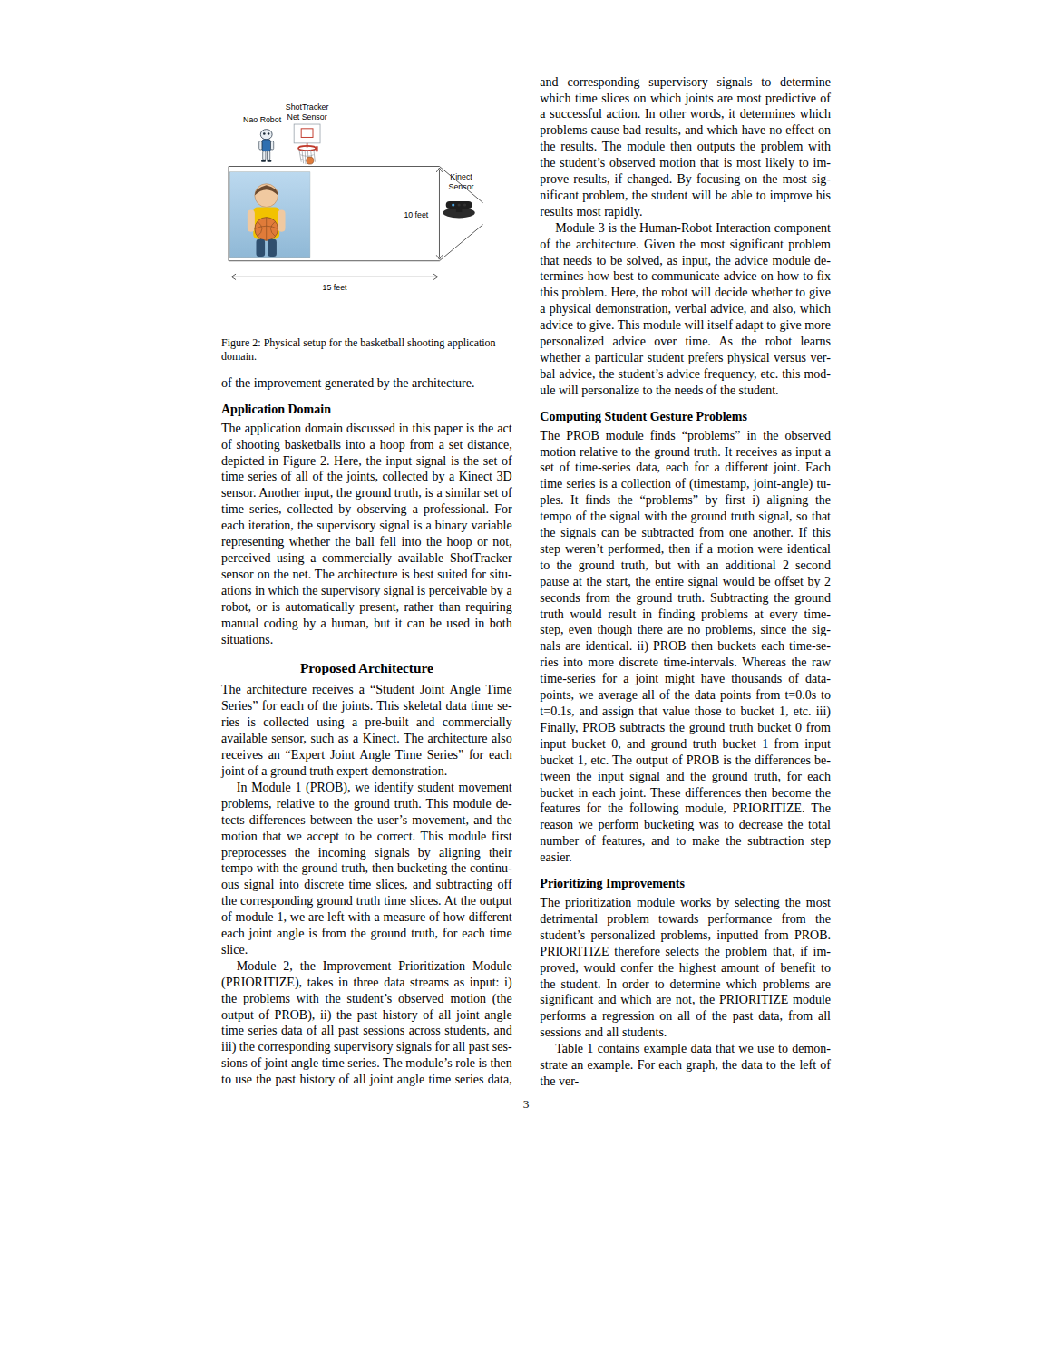ShotTracker Net Sensor Nao Robot Kinect Sensor 10 feet 15 feet
Figure 2: Physical setup for the basketball shooting application domain.
of the improvement generated by the architecture.
Application Domain
The application domain discussed in this paper is the act of shooting basketballs into a hoop from a set distance, depicted in Figure 2. Here, the input signal is the set of time series of all of the joints, collected by a Kinect 3D sensor. Another input, the ground truth, is a similar set of time series, collected by observing a professional. For each iteration, the supervisory signal is a binary variable representing whether the ball fell into the hoop or not, perceived using a commercially available ShotTracker sensor on the net. The architecture is best suited for situations in which the supervisory signal is perceivable by a robot, or is automatically present, rather than requiring manual coding by a human, but it can be used in both situations.
Proposed Architecture
The architecture receives a “Student Joint Angle Time Series” for each of the joints. This skeletal data time series is collected using a pre-built and commercially available sensor, such as a Kinect. The architecture also receives an “Expert Joint Angle Time Series” for each joint of a ground truth expert demonstration.
In Module 1 (PROB), we identify student movement problems, relative to the ground truth. This module detects differences between the user’s movement, and the motion that we accept to be correct. This module first preprocesses the incoming signals by aligning their tempo with the ground truth, then bucketing the continuous signal into discrete time slices, and subtracting off the corresponding ground truth time slices. At the output of module 1, we are left with a measure of how different each joint angle is from the ground truth, for each time slice.
Module 2, the Improvement Prioritization Module (PRIORITIZE), takes in three data streams as input: i) the problems with the student’s observed motion (the output of PROB), ii) the past history of all joint angle time series data of all past sessions across students, and iii) the corresponding supervisory signals for all past sessions of joint angle time series. The module’s role is then to use the past history of all joint angle time series data, and corresponding supervisory signals to determine which time slices on which joints are most predictive of a successful action. In other words, it determines which problems cause bad results, and which have no effect on the results. The module then outputs the problem with the student’s observed motion that is most likely to improve results, if changed. By focusing on the most significant problem, the student will be able to improve his results most rapidly.
Module 3 is the Human-Robot Interaction component of the architecture. Given the most significant problem that needs to be solved, as input, the advice module determines how best to communicate advice on how to fix this problem. Here, the robot will decide whether to give a physical demonstration, verbal advice, and also, which advice to give. This module will itself adapt to give more personalized advice over time. As the robot learns whether a particular student prefers physical versus verbal advice, the student’s advice frequency, etc. this module will personalize to the needs of the student.
Computing Student Gesture Problems
The PROB module finds “problems” in the observed motion relative to the ground truth. It receives as input a set of time-series data, each for a different joint. Each time series is a collection of (timestamp, joint-angle) tuples. It finds the “problems” by first i) aligning the tempo of the signal with the ground truth signal, so that the signals can be subtracted from one another. If this step weren’t performed, then if a motion were identical to the ground truth, but with an additional 2 second pause at the start, the entire signal would be offset by 2 seconds from the ground truth. Subtracting the ground truth would result in finding problems at every time-step, even though there are no problems, since the signals are identical. ii) PROB then buckets each time-series into more discrete time-intervals. Whereas the raw time-series for a joint might have thousands of data-points, we average all of the data points from t=0.0s to t=0.1s, and assign that value those to bucket 1, etc. iii) Finally, PROB subtracts the ground truth bucket 0 from input bucket 0, and ground truth bucket 1 from input bucket 1, etc. The output of PROB is the differences between the input signal and the ground truth, for each bucket in each joint. These differences then become the features for the following module, PRIORITIZE. The reason we perform bucketing was to decrease the total number of features, and to make the subtraction step easier.
Prioritizing Improvements
The prioritization module works by selecting the most detrimental problem towards performance from the student’s personalized problems, inputted from PROB. PRIORITIZE therefore selects the problem that, if improved, would confer the highest amount of benefit to the student. In order to determine which problems are significant and which are not, the PRIORITIZE module performs a regression on all of the past data, from all sessions and all students.
Table 1 contains example data that we use to demonstrate an example. For each graph, the data to the left of the ver-
3